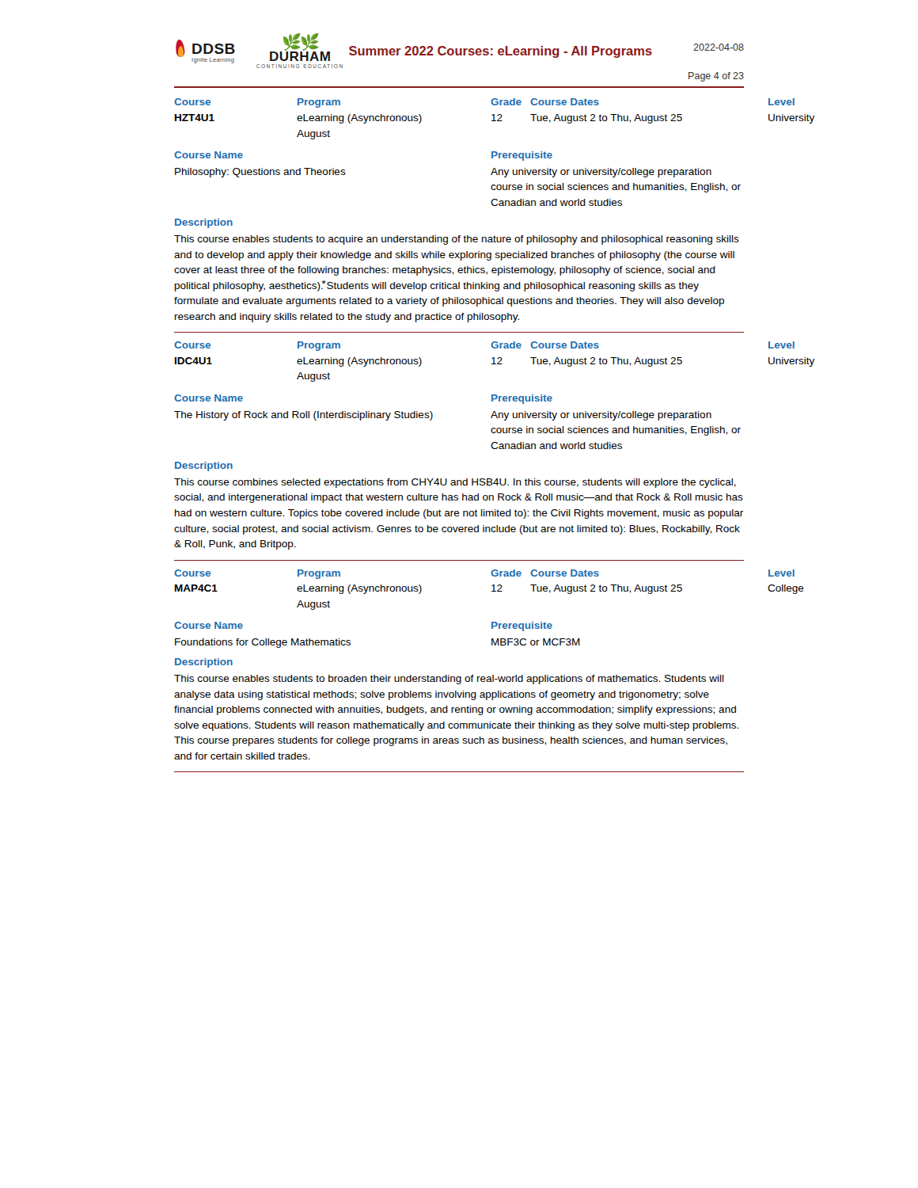DDSB
Ignite Learning
🌿🌿
DURHAM
CONTINUING EDUCATION
Summer 2022 Courses: eLearning - All Programs
2022-04-08
Page 4 of 23
Course
Program
Grade
Course Dates
Level
HZT4U1
eLearning (Asynchronous)
August
12
Tue, August 2 to Thu, August 25
University
Course Name
Philosophy: Questions and Theories
Prerequisite
Any university or university/college preparation course in social sciences and humanities, English, or Canadian and world studies
Description
This course enables students to acquire an understanding of the nature of philosophy and philosophical reasoning skills and to develop and apply their knowledge and skills while exploring specialized branches of philosophy (the course will cover at least three of the following branches: metaphysics, ethics, epistemology, philosophy of science, social and political philosophy, aesthetics).⃰ Students will develop critical thinking and philosophical reasoning skills as they formulate and evaluate arguments related to a variety of philosophical questions and theories. They will also develop research and inquiry skills related to the study and practice of philosophy.
Course
Program
Grade
Course Dates
Level
IDC4U1
eLearning (Asynchronous)
August
12
Tue, August 2 to Thu, August 25
University
Course Name
The History of Rock and Roll (Interdisciplinary Studies)
Prerequisite
Any university or university/college preparation course in social sciences and humanities, English, or Canadian and world studies
Description
This course combines selected expectations from CHY4U and HSB4U. In this course, students will explore the cyclical, social, and intergenerational impact that western culture has had on Rock & Roll music—and that Rock & Roll music has had on western culture. Topics tobe covered include (but are not limited to): the Civil Rights movement, music as popular culture, social protest, and social activism. Genres to be covered include (but are not limited to): Blues, Rockabilly, Rock & Roll, Punk, and Britpop.
Course
Program
Grade
Course Dates
Level
MAP4C1
eLearning (Asynchronous)
August
12
Tue, August 2 to Thu, August 25
College
Course Name
Foundations for College Mathematics
Prerequisite
MBF3C or MCF3M
Description
This course enables students to broaden their understanding of real-world applications of mathematics. Students will analyse data using statistical methods; solve problems involving applications of geometry and trigonometry; solve financial problems connected with annuities, budgets, and renting or owning accommodation; simplify expressions; and solve equations. Students will reason mathematically and communicate their thinking as they solve multi-step problems. This course prepares students for college programs in areas such as business, health sciences, and human services, and for certain skilled trades.